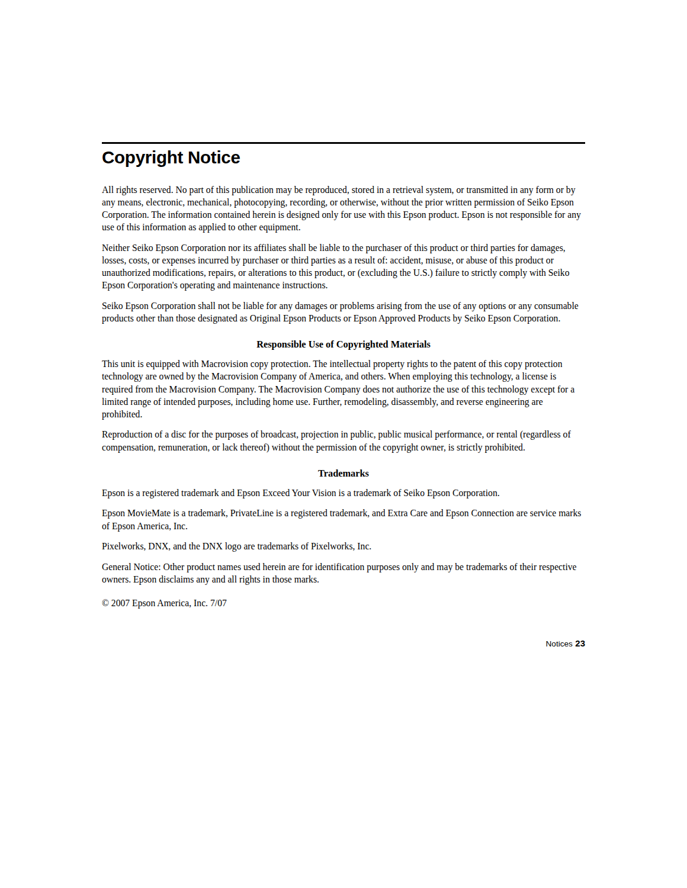Copyright Notice
All rights reserved. No part of this publication may be reproduced, stored in a retrieval system, or transmitted in any form or by any means, electronic, mechanical, photocopying, recording, or otherwise, without the prior written permission of Seiko Epson Corporation. The information contained herein is designed only for use with this Epson product. Epson is not responsible for any use of this information as applied to other equipment.
Neither Seiko Epson Corporation nor its affiliates shall be liable to the purchaser of this product or third parties for damages, losses, costs, or expenses incurred by purchaser or third parties as a result of: accident, misuse, or abuse of this product or unauthorized modifications, repairs, or alterations to this product, or (excluding the U.S.) failure to strictly comply with Seiko Epson Corporation's operating and maintenance instructions.
Seiko Epson Corporation shall not be liable for any damages or problems arising from the use of any options or any consumable products other than those designated as Original Epson Products or Epson Approved Products by Seiko Epson Corporation.
Responsible Use of Copyrighted Materials
This unit is equipped with Macrovision copy protection. The intellectual property rights to the patent of this copy protection technology are owned by the Macrovision Company of America, and others. When employing this technology, a license is required from the Macrovision Company. The Macrovision Company does not authorize the use of this technology except for a limited range of intended purposes, including home use. Further, remodeling, disassembly, and reverse engineering are prohibited.
Reproduction of a disc for the purposes of broadcast, projection in public, public musical performance, or rental (regardless of compensation, remuneration, or lack thereof) without the permission of the copyright owner, is strictly prohibited.
Trademarks
Epson is a registered trademark and Epson Exceed Your Vision is a trademark of Seiko Epson Corporation.
Epson MovieMate is a trademark, PrivateLine is a registered trademark, and Extra Care and Epson Connection are service marks of Epson America, Inc.
Pixelworks, DNX, and the DNX logo are trademarks of Pixelworks, Inc.
General Notice: Other product names used herein are for identification purposes only and may be trademarks of their respective owners. Epson disclaims any and all rights in those marks.
© 2007 Epson America, Inc. 7/07
Notices23